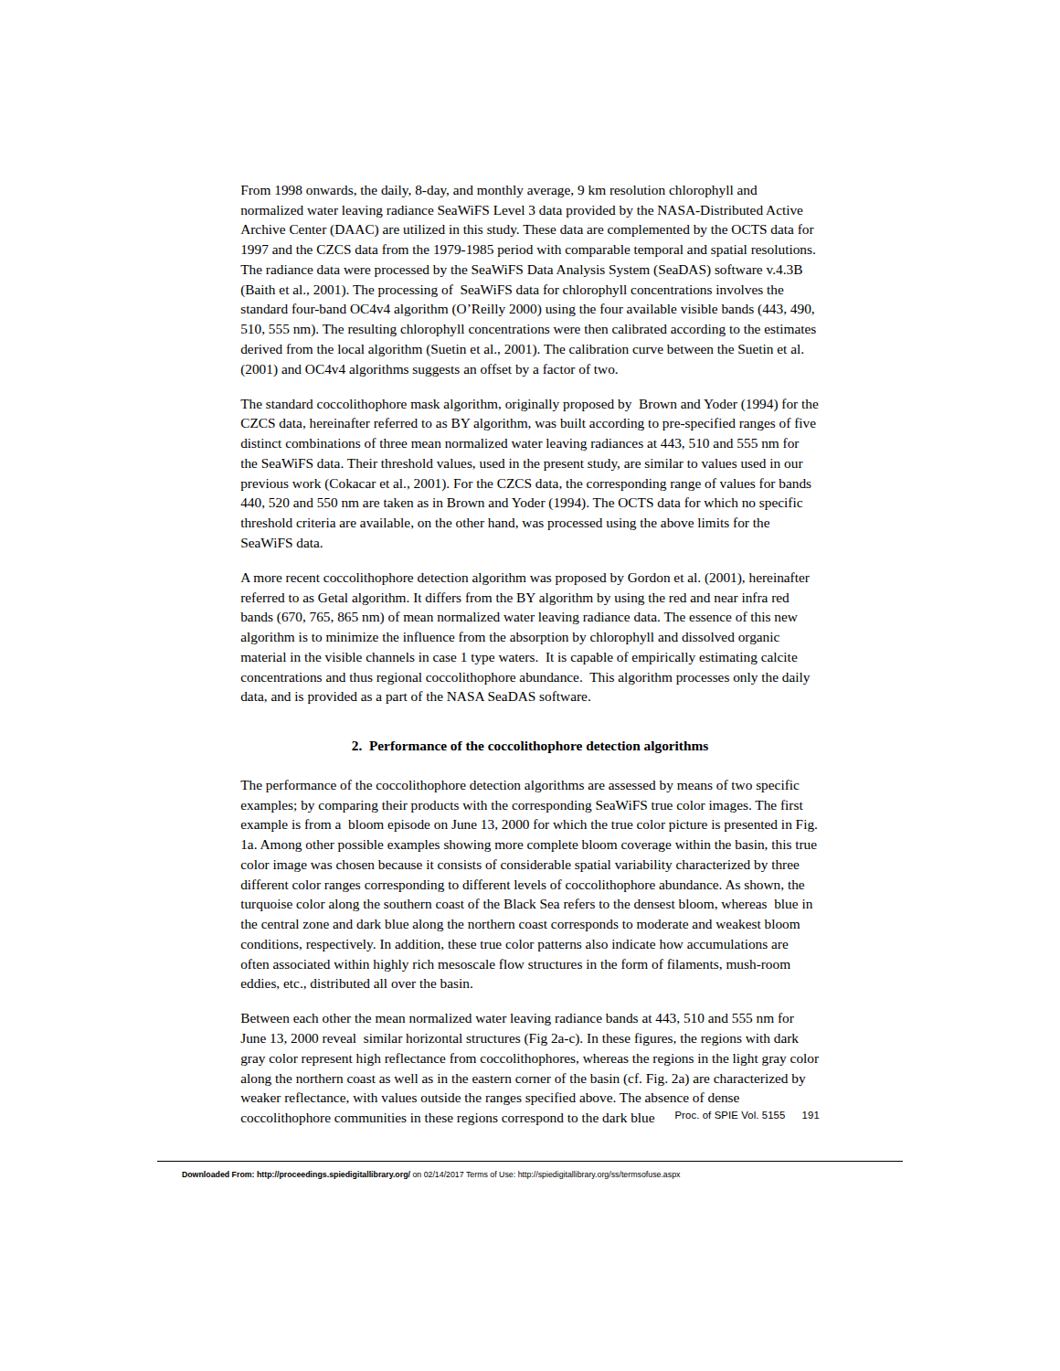From 1998 onwards, the daily, 8-day, and monthly average, 9 km resolution chlorophyll and normalized water leaving radiance SeaWiFS Level 3 data provided by the NASA-Distributed Active Archive Center (DAAC) are utilized in this study. These data are complemented by the OCTS data for 1997 and the CZCS data from the 1979-1985 period with comparable temporal and spatial resolutions. The radiance data were processed by the SeaWiFS Data Analysis System (SeaDAS) software v.4.3B (Baith et al., 2001). The processing of SeaWiFS data for chlorophyll concentrations involves the standard four-band OC4v4 algorithm (O’Reilly 2000) using the four available visible bands (443, 490, 510, 555 nm). The resulting chlorophyll concentrations were then calibrated according to the estimates derived from the local algorithm (Suetin et al., 2001). The calibration curve between the Suetin et al. (2001) and OC4v4 algorithms suggests an offset by a factor of two.
The standard coccolithophore mask algorithm, originally proposed by Brown and Yoder (1994) for the CZCS data, hereinafter referred to as BY algorithm, was built according to pre-specified ranges of five distinct combinations of three mean normalized water leaving radiances at 443, 510 and 555 nm for the SeaWiFS data. Their threshold values, used in the present study, are similar to values used in our previous work (Cokacar et al., 2001). For the CZCS data, the corresponding range of values for bands 440, 520 and 550 nm are taken as in Brown and Yoder (1994). The OCTS data for which no specific threshold criteria are available, on the other hand, was processed using the above limits for the SeaWiFS data.
A more recent coccolithophore detection algorithm was proposed by Gordon et al. (2001), hereinafter referred to as Getal algorithm. It differs from the BY algorithm by using the red and near infra red bands (670, 765, 865 nm) of mean normalized water leaving radiance data. The essence of this new algorithm is to minimize the influence from the absorption by chlorophyll and dissolved organic material in the visible channels in case 1 type waters. It is capable of empirically estimating calcite concentrations and thus regional coccolithophore abundance. This algorithm processes only the daily data, and is provided as a part of the NASA SeaDAS software.
2. Performance of the coccolithophore detection algorithms
The performance of the coccolithophore detection algorithms are assessed by means of two specific examples; by comparing their products with the corresponding SeaWiFS true color images. The first example is from a bloom episode on June 13, 2000 for which the true color picture is presented in Fig. 1a. Among other possible examples showing more complete bloom coverage within the basin, this true color image was chosen because it consists of considerable spatial variability characterized by three different color ranges corresponding to different levels of coccolithophore abundance. As shown, the turquoise color along the southern coast of the Black Sea refers to the densest bloom, whereas blue in the central zone and dark blue along the northern coast corresponds to moderate and weakest bloom conditions, respectively. In addition, these true color patterns also indicate how accumulations are often associated within highly rich mesoscale flow structures in the form of filaments, mush-room eddies, etc., distributed all over the basin.
Between each other the mean normalized water leaving radiance bands at 443, 510 and 555 nm for June 13, 2000 reveal similar horizontal structures (Fig 2a-c). In these figures, the regions with dark gray color represent high reflectance from coccolithophores, whereas the regions in the light gray color along the northern coast as well as in the eastern corner of the basin (cf. Fig. 2a) are characterized by weaker reflectance, with values outside the ranges specified above. The absence of dense coccolithophore communities in these regions correspond to the dark blue
Proc. of SPIE Vol. 5155191
Downloaded From: http://proceedings.spiedigitallibrary.org/ on 02/14/2017 Terms of Use: http://spiedigitallibrary.org/ss/termsofuse.aspx